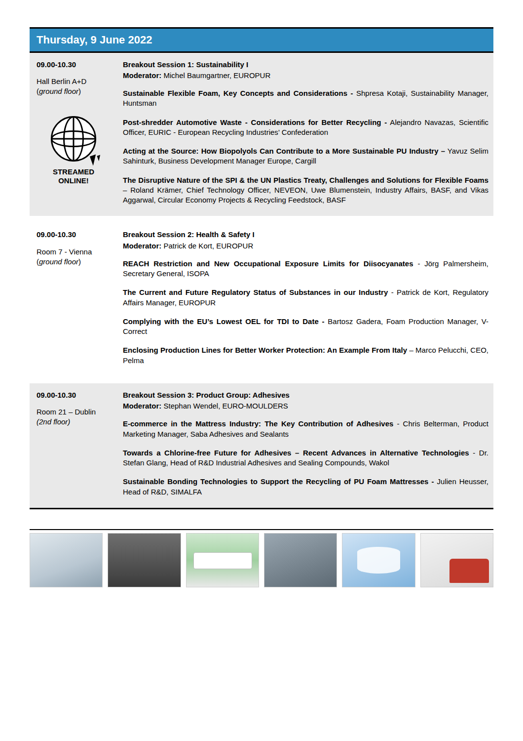Thursday, 9 June 2022
| 09.00-10.30 Hall Berlin A+D ( ground floor ) STREAMED ONLINE! | Breakout Session 1: Sustainability I Moderator: Michel Baumgartner, EUROPUR Sustainable Flexible Foam, Key Concepts and Considerations - Shpresa Kotaji, Sustainability Manager, Huntsman Post-shredder Automotive Waste - Considerations for Better Recycling - Alejandro Navazas, Scientific Officer, EURIC - European Recycling Industries’ Confederation Acting at the Source: How Biopolyols Can Contribute to a More Sustainable PU Industry – Yavuz Selim Sahinturk, Business Development Manager Europe, Cargill The Disruptive Nature of the SPI & the UN Plastics Treaty, Challenges and Solutions for Flexible Foams – Roland Krämer, Chief Technology Officer, NEVEON, Uwe Blumenstein, Industry Affairs, BASF, and Vikas Aggarwal, Circular Economy Projects & Recycling Feedstock, BASF |
| 09.00-10.30 Room 7 - Vienna ( ground floor ) | Breakout Session 2: Health & Safety I Moderator: Patrick de Kort, EUROPUR REACH Restriction and New Occupational Exposure Limits for Diisocyanates - Jörg Palmersheim, Secretary General, ISOPA The Current and Future Regulatory Status of Substances in our Industry - Patrick de Kort, Regulatory Affairs Manager, EUROPUR Complying with the EU’s Lowest OEL for TDI to Date - Bartosz Gadera, Foam Production Manager, V-Correct Enclosing Production Lines for Better Worker Protection: An Example From Italy – Marco Pelucchi, CEO, Pelma |
| 09.00-10.30 Room 21 – Dublin (2nd floor) | Breakout Session 3: Product Group: Adhesives Moderator: Stephan Wendel, EURO-MOULDERS E-commerce in the Mattress Industry: The Key Contribution of Adhesives - Chris Belterman, Product Marketing Manager, Saba Adhesives and Sealants Towards a Chlorine-free Future for Adhesives – Recent Advances in Alternative Technologies - Dr. Stefan Glang, Head of R&D Industrial Adhesives and Sealing Compounds, Wakol Sustainable Bonding Technologies to Support the Recycling of PU Foam Mattresses - Julien Heusser, Head of R&D, SIMALFA |